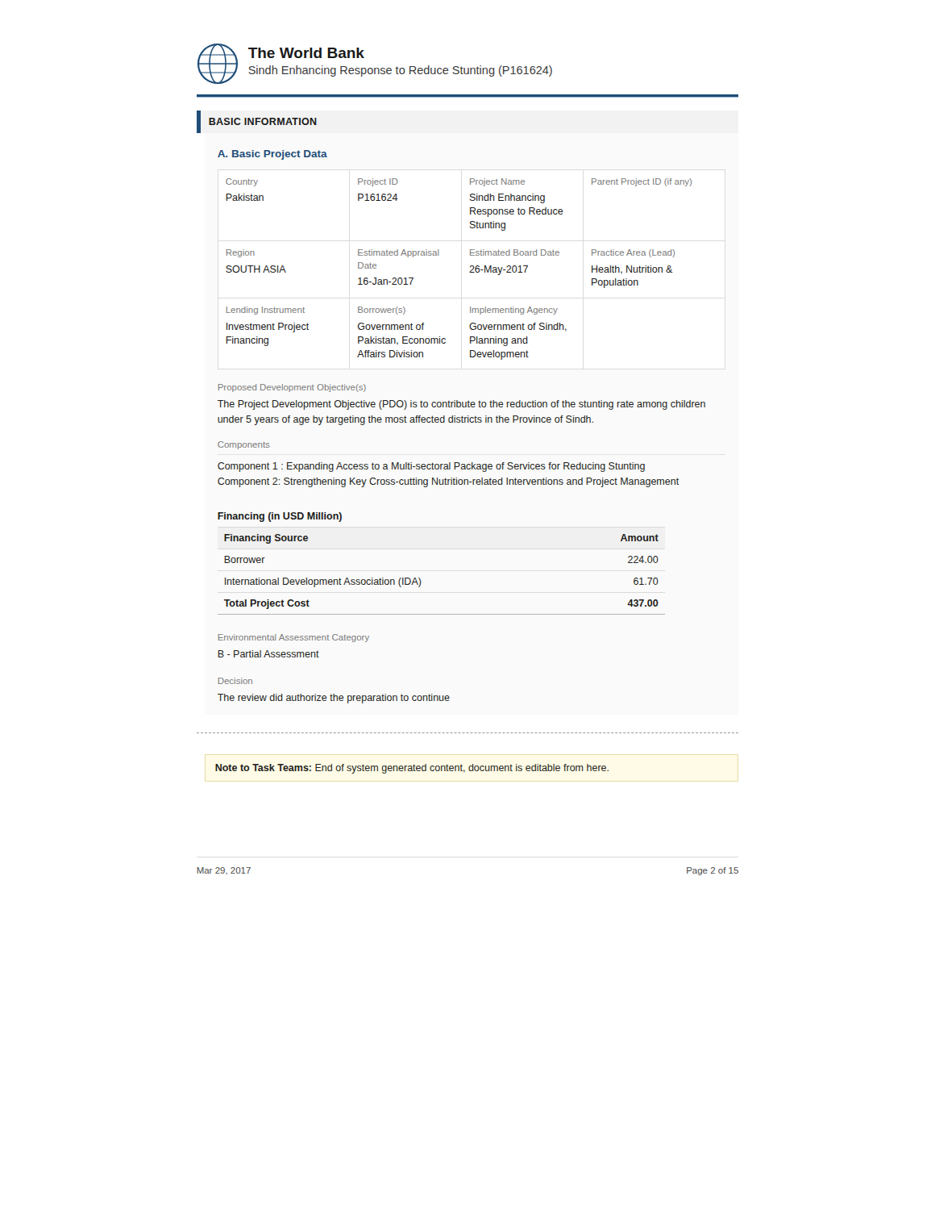The World Bank
Sindh Enhancing Response to Reduce Stunting (P161624)
BASIC INFORMATION
A. Basic Project Data
| Country Pakistan | Project ID P161624 | Project Name Sindh Enhancing Response to Reduce Stunting | Parent Project ID (if any) |
| Region SOUTH ASIA | Estimated Appraisal Date 16-Jan-2017 | Estimated Board Date 26-May-2017 | Practice Area (Lead) Health, Nutrition & Population |
| Lending Instrument Investment Project Financing | Borrower(s) Government of Pakistan, Economic Affairs Division | Implementing Agency Government of Sindh, Planning and Development | |
Proposed Development Objective(s)
The Project Development Objective (PDO) is to contribute to the reduction of the stunting rate among children under 5 years of age by targeting the most affected districts in the Province of Sindh.
Components
Component 1 : Expanding Access to a Multi-sectoral Package of Services for Reducing Stunting
Component 2: Strengthening Key Cross-cutting Nutrition-related Interventions and Project Management
Financing (in USD Million)
| Financing Source | Amount |
| --- | --- |
| Borrower | 224.00 |
| International Development Association (IDA) | 61.70 |
| Total Project Cost | 437.00 |
Environmental Assessment Category
B - Partial Assessment
Decision
The review did authorize the preparation to continue
Note to Task Teams: End of system generated content, document is editable from here.
Mar 29, 2017
Page 2 of 15